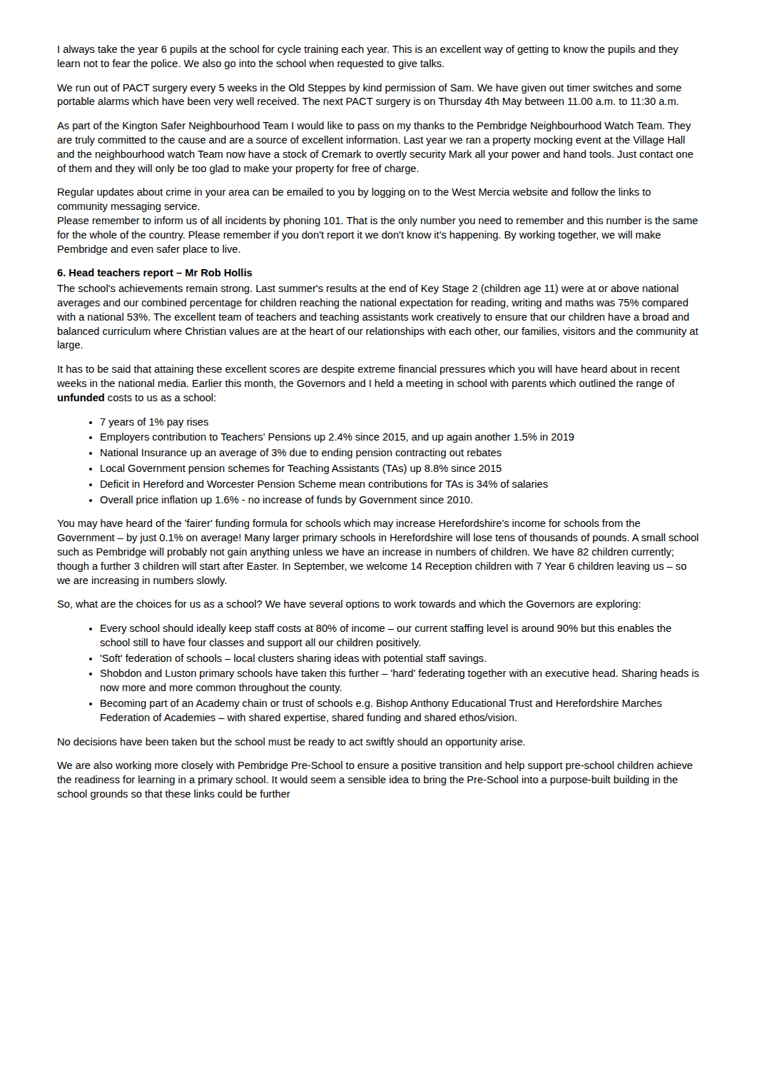I always take the year 6 pupils at the school for cycle training each year. This is an excellent way of getting to know the pupils and they learn not to fear the police. We also go into the school when requested to give talks.
We run out of PACT surgery every 5 weeks in the Old Steppes by kind permission of Sam. We have given out timer switches and some portable alarms which have been very well received. The next PACT surgery is on Thursday 4th May between 11.00 a.m. to 11:30 a.m.
As part of the Kington Safer Neighbourhood Team I would like to pass on my thanks to the Pembridge Neighbourhood Watch Team. They are truly committed to the cause and are a source of excellent information. Last year we ran a property mocking event at the Village Hall and the neighbourhood watch Team now have a stock of Cremark to overtly security Mark all your power and hand tools. Just contact one of them and they will only be too glad to make your property for free of charge.
Regular updates about crime in your area can be emailed to you by logging on to the West Mercia website and follow the links to community messaging service.
Please remember to inform us of all incidents by phoning 101. That is the only number you need to remember and this number is the same for the whole of the country. Please remember if you don't report it we don't know it's happening. By working together, we will make Pembridge and even safer place to live.
6. Head teachers report – Mr Rob Hollis
The school's achievements remain strong. Last summer's results at the end of Key Stage 2 (children age 11) were at or above national averages and our combined percentage for children reaching the national expectation for reading, writing and maths was 75% compared with a national 53%. The excellent team of teachers and teaching assistants work creatively to ensure that our children have a broad and balanced curriculum where Christian values are at the heart of our relationships with each other, our families, visitors and the community at large.
It has to be said that attaining these excellent scores are despite extreme financial pressures which you will have heard about in recent weeks in the national media. Earlier this month, the Governors and I held a meeting in school with parents which outlined the range of unfunded costs to us as a school:
7 years of 1% pay rises
Employers contribution to Teachers' Pensions up 2.4% since 2015, and up again another 1.5% in 2019
National Insurance up an average of 3% due to ending pension contracting out rebates
Local Government pension schemes for Teaching Assistants (TAs) up 8.8% since 2015
Deficit in Hereford and Worcester Pension Scheme mean contributions for TAs is 34% of salaries
Overall price inflation up 1.6% - no increase of funds by Government since 2010.
You may have heard of the 'fairer' funding formula for schools which may increase Herefordshire's income for schools from the Government – by just 0.1% on average! Many larger primary schools in Herefordshire will lose tens of thousands of pounds. A small school such as Pembridge will probably not gain anything unless we have an increase in numbers of children. We have 82 children currently; though a further 3 children will start after Easter. In September, we welcome 14 Reception children with 7 Year 6 children leaving us – so we are increasing in numbers slowly.
So, what are the choices for us as a school? We have several options to work towards and which the Governors are exploring:
Every school should ideally keep staff costs at 80% of income – our current staffing level is around 90% but this enables the school still to have four classes and support all our children positively.
'Soft' federation of schools – local clusters sharing ideas with potential staff savings.
Shobdon and Luston primary schools have taken this further – 'hard' federating together with an executive head. Sharing heads is now more and more common throughout the county.
Becoming part of an Academy chain or trust of schools e.g. Bishop Anthony Educational Trust and Herefordshire Marches Federation of Academies – with shared expertise, shared funding and shared ethos/vision.
No decisions have been taken but the school must be ready to act swiftly should an opportunity arise.
We are also working more closely with Pembridge Pre-School to ensure a positive transition and help support pre-school children achieve the readiness for learning in a primary school. It would seem a sensible idea to bring the Pre-School into a purpose-built building in the school grounds so that these links could be further